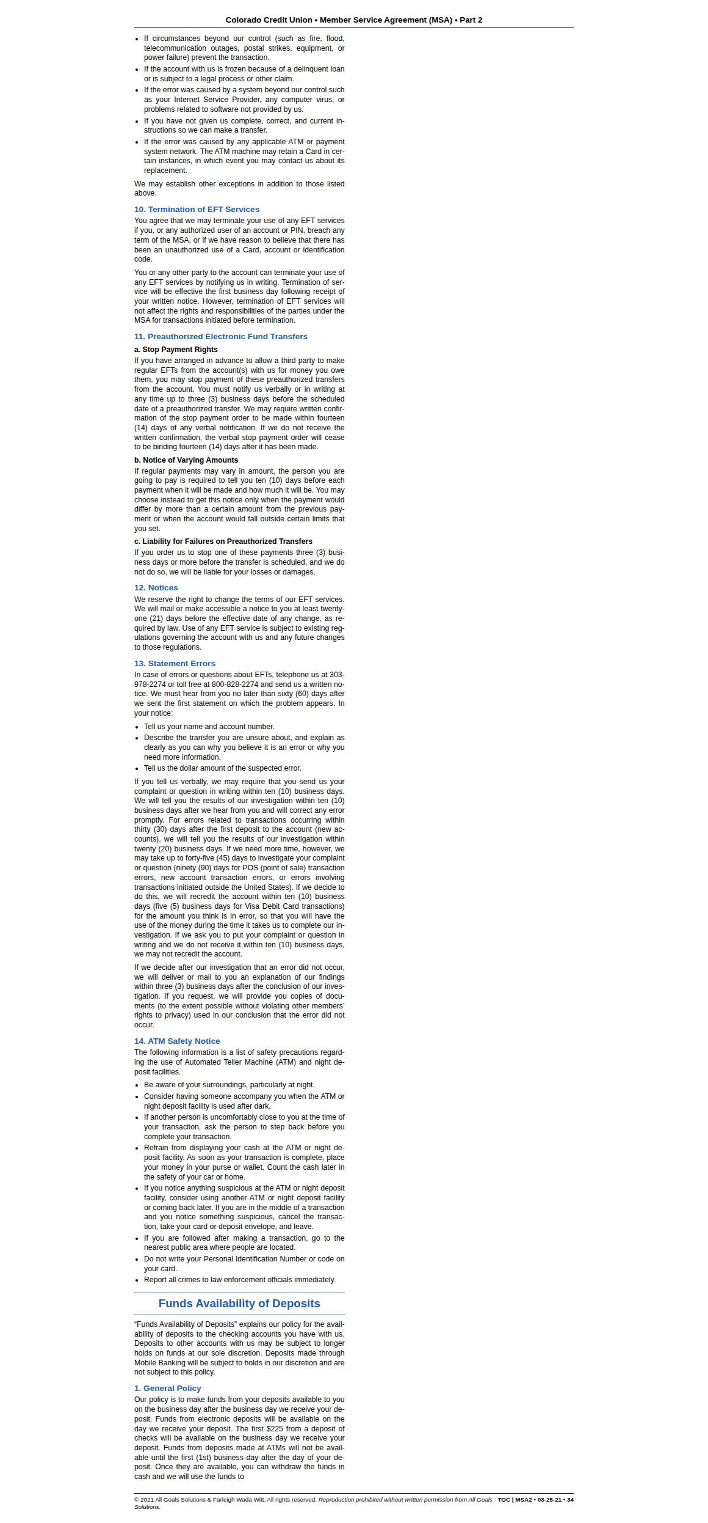Colorado Credit Union • Member Service Agreement (MSA) • Part 2
If circumstances beyond our control (such as fire, flood, telecommunication outages, postal strikes, equipment, or power failure) prevent the transaction.
If the account with us is frozen because of a delinquent loan or is subject to a legal process or other claim.
If the error was caused by a system beyond our control such as your Internet Service Provider, any computer virus, or problems related to software not provided by us.
If you have not given us complete, correct, and current instructions so we can make a transfer.
If the error was caused by any applicable ATM or payment system network. The ATM machine may retain a Card in certain instances, in which event you may contact us about its replacement.
We may establish other exceptions in addition to those listed above.
10. Termination of EFT Services
You agree that we may terminate your use of any EFT services if you, or any authorized user of an account or PIN, breach any term of the MSA, or if we have reason to believe that there has been an unauthorized use of a Card, account or identification code.
You or any other party to the account can terminate your use of any EFT services by notifying us in writing. Termination of service will be effective the first business day following receipt of your written notice. However, termination of EFT services will not affect the rights and responsibilities of the parties under the MSA for transactions initiated before termination.
11. Preauthorized Electronic Fund Transfers
a. Stop Payment Rights
If you have arranged in advance to allow a third party to make regular EFTs from the account(s) with us for money you owe them, you may stop payment of these preauthorized transfers from the account. You must notify us verbally or in writing at any time up to three (3) business days before the scheduled date of a preauthorized transfer. We may require written confirmation of the stop payment order to be made within fourteen (14) days of any verbal notification. If we do not receive the written confirmation, the verbal stop payment order will cease to be binding fourteen (14) days after it has been made.
b. Notice of Varying Amounts
If regular payments may vary in amount, the person you are going to pay is required to tell you ten (10) days before each payment when it will be made and how much it will be. You may choose instead to get this notice only when the payment would differ by more than a certain amount from the previous payment or when the account would fall outside certain limits that you set.
c. Liability for Failures on Preauthorized Transfers
If you order us to stop one of these payments three (3) business days or more before the transfer is scheduled, and we do not do so, we will be liable for your losses or damages.
12. Notices
We reserve the right to change the terms of our EFT services. We will mail or make accessible a notice to you at least twenty-one (21) days before the effective date of any change, as required by law. Use of any EFT service is subject to existing regulations governing the account with us and any future changes to those regulations.
13. Statement Errors
In case of errors or questions about EFTs, telephone us at 303-978-2274 or toll free at 800-828-2274 and send us a written notice. We must hear from you no later than sixty (60) days after we sent the first statement on which the problem appears. In your notice:
Tell us your name and account number.
Describe the transfer you are unsure about, and explain as clearly as you can why you believe it is an error or why you need more information.
Tell us the dollar amount of the suspected error.
If you tell us verbally, we may require that you send us your complaint or question in writing within ten (10) business days. We will tell you the results of our investigation within ten (10) business days after we hear from you and will correct any error promptly. For errors related to transactions occurring within thirty (30) days after the first deposit to the account (new accounts), we will tell you the results of our investigation within twenty (20) business days. If we need more time, however, we may take up to forty-five (45) days to investigate your complaint or question (ninety (90) days for POS (point of sale) transaction errors, new account transaction errors, or errors involving transactions initiated outside the United States). If we decide to do this, we will recredit the account within ten (10) business days (five (5) business days for Visa Debit Card transactions) for the amount you think is in error, so that you will have the use of the money during the time it takes us to complete our investigation. If we ask you to put your complaint or question in writing and we do not receive it within ten (10) business days, we may not recredit the account.
If we decide after our investigation that an error did not occur, we will deliver or mail to you an explanation of our findings within three (3) business days after the conclusion of our investigation. If you request, we will provide you copies of documents (to the extent possible without violating other members’ rights to privacy) used in our conclusion that the error did not occur.
14. ATM Safety Notice
The following information is a list of safety precautions regarding the use of Automated Teller Machine (ATM) and night deposit facilities.
Be aware of your surroundings, particularly at night.
Consider having someone accompany you when the ATM or night deposit facility is used after dark.
If another person is uncomfortably close to you at the time of your transaction, ask the person to step back before you complete your transaction.
Refrain from displaying your cash at the ATM or night deposit facility. As soon as your transaction is complete, place your money in your purse or wallet. Count the cash later in the safety of your car or home.
If you notice anything suspicious at the ATM or night deposit facility, consider using another ATM or night deposit facility or coming back later. If you are in the middle of a transaction and you notice something suspicious, cancel the transaction, take your card or deposit envelope, and leave.
If you are followed after making a transaction, go to the nearest public area where people are located.
Do not write your Personal Identification Number or code on your card.
Report all crimes to law enforcement officials immediately.
Funds Availability of Deposits
“Funds Availability of Deposits” explains our policy for the availability of deposits to the checking accounts you have with us. Deposits to other accounts with us may be subject to longer holds on funds at our sole discretion. Deposits made through Mobile Banking will be subject to holds in our discretion and are not subject to this policy.
1. General Policy
Our policy is to make funds from your deposits available to you on the business day after the business day we receive your deposit. Funds from electronic deposits will be available on the day we receive your deposit. The first $225 from a deposit of checks will be available on the business day we receive your deposit. Funds from deposits made at ATMs will not be available until the first (1st) business day after the day of your deposit. Once they are available, you can withdraw the funds in cash and we will use the funds to
© 2021 All Goals Solutions & Farleigh Wada Witt. All rights reserved. Reproduction prohibited without written permission from All Goals Solutions.
TOC | MSA2 • 03-25-21 • 34